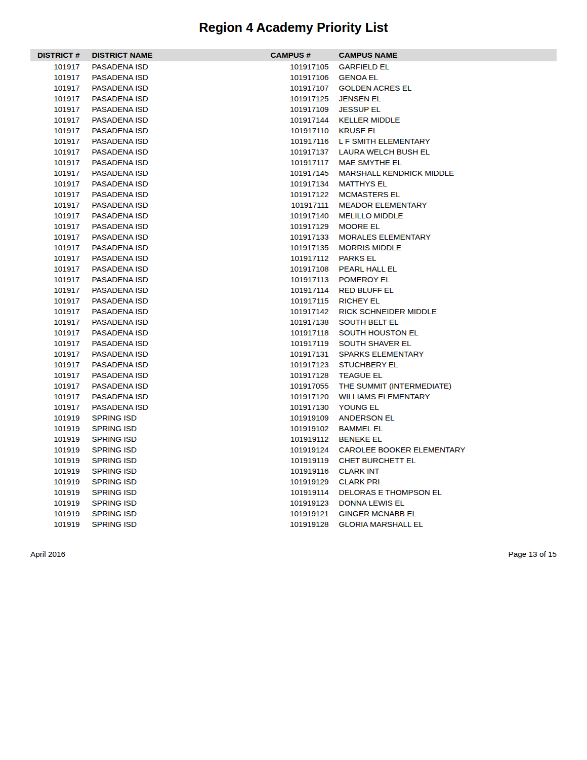Region 4 Academy Priority List
| DISTRICT # | DISTRICT NAME | CAMPUS # | CAMPUS NAME |
| --- | --- | --- | --- |
| 101917 | PASADENA ISD | 101917105 | GARFIELD EL |
| 101917 | PASADENA ISD | 101917106 | GENOA EL |
| 101917 | PASADENA ISD | 101917107 | GOLDEN ACRES EL |
| 101917 | PASADENA ISD | 101917125 | JENSEN EL |
| 101917 | PASADENA ISD | 101917109 | JESSUP EL |
| 101917 | PASADENA ISD | 101917144 | KELLER MIDDLE |
| 101917 | PASADENA ISD | 101917110 | KRUSE EL |
| 101917 | PASADENA ISD | 101917116 | L F SMITH ELEMENTARY |
| 101917 | PASADENA ISD | 101917137 | LAURA WELCH BUSH EL |
| 101917 | PASADENA ISD | 101917117 | MAE SMYTHE EL |
| 101917 | PASADENA ISD | 101917145 | MARSHALL KENDRICK MIDDLE |
| 101917 | PASADENA ISD | 101917134 | MATTHYS EL |
| 101917 | PASADENA ISD | 101917122 | MCMASTERS EL |
| 101917 | PASADENA ISD | 101917111 | MEADOR ELEMENTARY |
| 101917 | PASADENA ISD | 101917140 | MELILLO MIDDLE |
| 101917 | PASADENA ISD | 101917129 | MOORE EL |
| 101917 | PASADENA ISD | 101917133 | MORALES ELEMENTARY |
| 101917 | PASADENA ISD | 101917135 | MORRIS MIDDLE |
| 101917 | PASADENA ISD | 101917112 | PARKS EL |
| 101917 | PASADENA ISD | 101917108 | PEARL HALL EL |
| 101917 | PASADENA ISD | 101917113 | POMEROY EL |
| 101917 | PASADENA ISD | 101917114 | RED BLUFF EL |
| 101917 | PASADENA ISD | 101917115 | RICHEY EL |
| 101917 | PASADENA ISD | 101917142 | RICK SCHNEIDER MIDDLE |
| 101917 | PASADENA ISD | 101917138 | SOUTH BELT EL |
| 101917 | PASADENA ISD | 101917118 | SOUTH HOUSTON EL |
| 101917 | PASADENA ISD | 101917119 | SOUTH SHAVER EL |
| 101917 | PASADENA ISD | 101917131 | SPARKS ELEMENTARY |
| 101917 | PASADENA ISD | 101917123 | STUCHBERY EL |
| 101917 | PASADENA ISD | 101917128 | TEAGUE EL |
| 101917 | PASADENA ISD | 101917055 | THE SUMMIT (INTERMEDIATE) |
| 101917 | PASADENA ISD | 101917120 | WILLIAMS ELEMENTARY |
| 101917 | PASADENA ISD | 101917130 | YOUNG EL |
| 101919 | SPRING ISD | 101919109 | ANDERSON EL |
| 101919 | SPRING ISD | 101919102 | BAMMEL EL |
| 101919 | SPRING ISD | 101919112 | BENEKE EL |
| 101919 | SPRING ISD | 101919124 | CAROLEE BOOKER ELEMENTARY |
| 101919 | SPRING ISD | 101919119 | CHET BURCHETT EL |
| 101919 | SPRING ISD | 101919116 | CLARK INT |
| 101919 | SPRING ISD | 101919129 | CLARK PRI |
| 101919 | SPRING ISD | 101919114 | DELORAS E THOMPSON EL |
| 101919 | SPRING ISD | 101919123 | DONNA LEWIS EL |
| 101919 | SPRING ISD | 101919121 | GINGER MCNABB EL |
| 101919 | SPRING ISD | 101919128 | GLORIA MARSHALL EL |
April 2016 Page 13 of 15